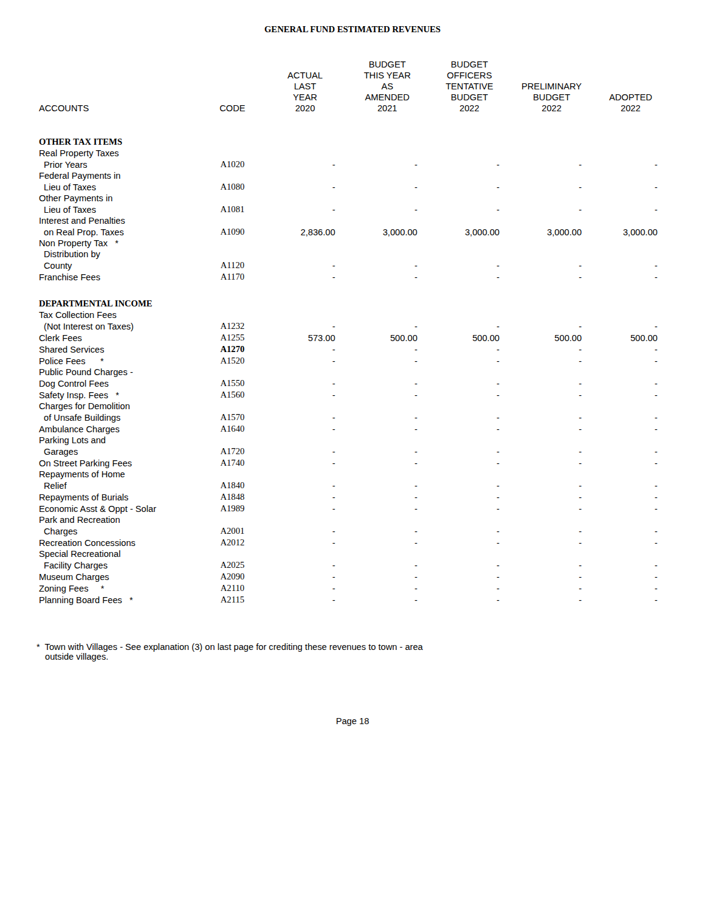GENERAL FUND ESTIMATED REVENUES
| | | | BUDGET | BUDGET | | |
| --- | --- | --- | --- | --- | --- | --- |
| | | ACTUAL | THIS YEAR | OFFICERS | | |
| | | LAST | AS | TENTATIVE | PRELIMINARY | |
| | | YEAR | AMENDED | BUDGET | BUDGET | ADOPTED |
| ACCOUNTS | CODE | 2020 | 2021 | 2022 | 2022 | 2022 |
| OTHER TAX ITEMS | | | | | | |
| Real Property Taxes | | | | | | |
| Prior Years | A1020 | - | - | - | - | - |
| Federal Payments in | | | | | | |
| Lieu of Taxes | A1080 | - | - | - | - | - |
| Other Payments in | | | | | | |
| Lieu of Taxes | A1081 | - | - | - | - | - |
| Interest and Penalties | | | | | | |
| on Real Prop. Taxes | A1090 | 2,836.00 | 3,000.00 | 3,000.00 | 3,000.00 | 3,000.00 |
| Non Property Tax * | | | | | | |
| Distribution by | | | | | | |
| County | A1120 | - | - | - | - | - |
| Franchise Fees | A1170 | - | - | - | - | - |
| DEPARTMENTAL INCOME | | | | | | |
| Tax Collection Fees | | | | | | |
| (Not Interest on Taxes) | A1232 | - | - | - | - | - |
| Clerk Fees | A1255 | 573.00 | 500.00 | 500.00 | 500.00 | 500.00 |
| Shared Services | A1270 | - | - | - | - | - |
| Police Fees * | A1520 | - | - | - | - | - |
| Public Pound Charges - | | | | | | |
| Dog Control Fees | A1550 | - | - | - | - | - |
| Safety Insp. Fees * | A1560 | - | - | - | - | - |
| Charges for Demolition | | | | | | |
| of Unsafe Buildings | A1570 | - | - | - | - | - |
| Ambulance Charges | A1640 | - | - | - | - | - |
| Parking Lots and | | | | | | |
| Garages | A1720 | - | - | - | - | - |
| On Street Parking Fees | A1740 | - | - | - | - | - |
| Repayments of Home | | | | | | |
| Relief | A1840 | - | - | - | - | - |
| Repayments of Burials | A1848 | - | - | - | - | - |
| Economic Asst & Oppt - Solar | A1989 | - | - | - | - | - |
| Park and Recreation | | | | | | |
| Charges | A2001 | - | - | - | - | - |
| Recreation Concessions | A2012 | - | - | - | - | - |
| Special Recreational | | | | | | |
| Facility Charges | A2025 | - | - | - | - | - |
| Museum Charges | A2090 | - | - | - | - | - |
| Zoning Fees * | A2110 | - | - | - | - | - |
| Planning Board Fees * | A2115 | - | - | - | - | - |
* Town with Villages - See explanation (3) on last page for crediting these revenues to town - area
outside villages.
Page 18